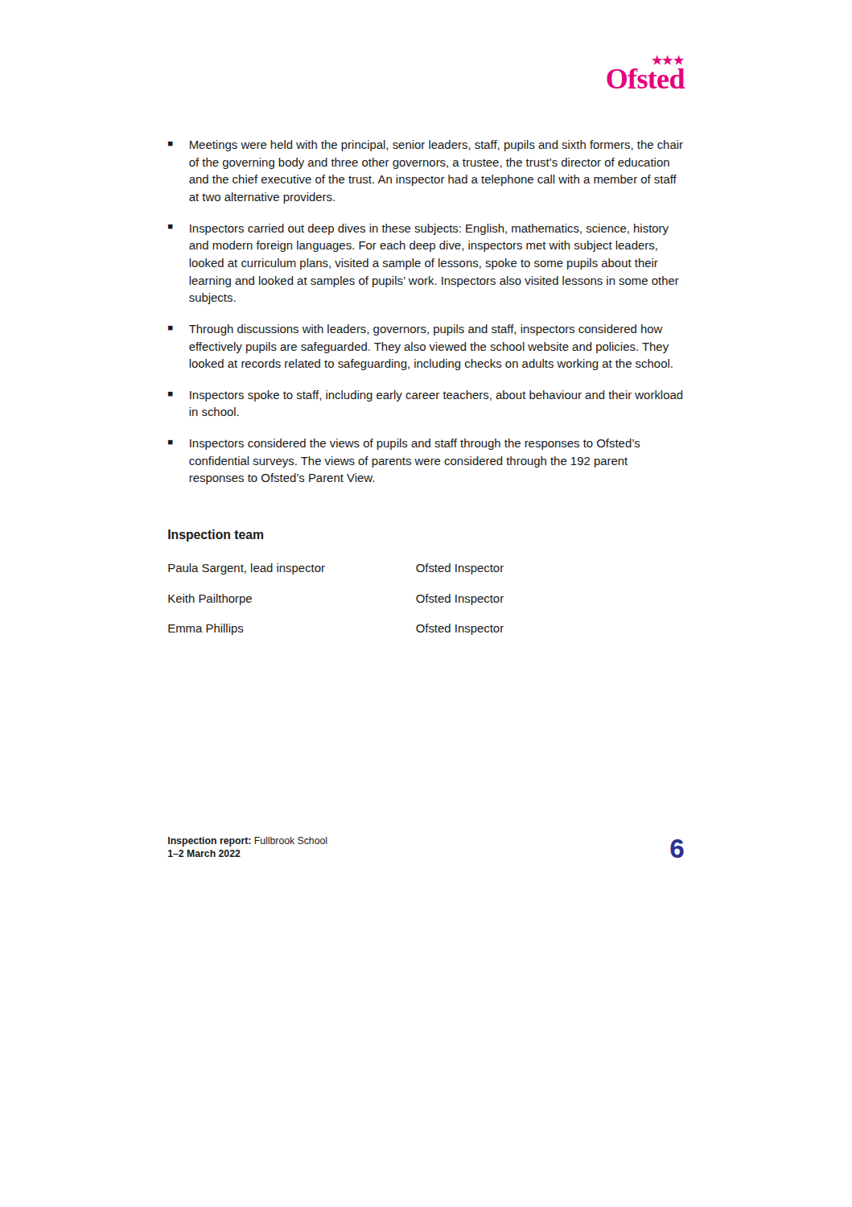★★★
Ofsted
Meetings were held with the principal, senior leaders, staff, pupils and sixth formers, the chair of the governing body and three other governors, a trustee, the trust’s director of education and the chief executive of the trust. An inspector had a telephone call with a member of staff at two alternative providers.
Inspectors carried out deep dives in these subjects: English, mathematics, science, history and modern foreign languages. For each deep dive, inspectors met with subject leaders, looked at curriculum plans, visited a sample of lessons, spoke to some pupils about their learning and looked at samples of pupils’ work. Inspectors also visited lessons in some other subjects.
Through discussions with leaders, governors, pupils and staff, inspectors considered how effectively pupils are safeguarded. They also viewed the school website and policies. They looked at records related to safeguarding, including checks on adults working at the school.
Inspectors spoke to staff, including early career teachers, about behaviour and their workload in school.
Inspectors considered the views of pupils and staff through the responses to Ofsted’s confidential surveys. The views of parents were considered through the 192 parent responses to Ofsted’s Parent View.
Inspection team
| Paula Sargent, lead inspector | Ofsted Inspector |
| Keith Pailthorpe | Ofsted Inspector |
| Emma Phillips | Ofsted Inspector |
Inspection report: Fullbrook School
1–2 March 2022
6